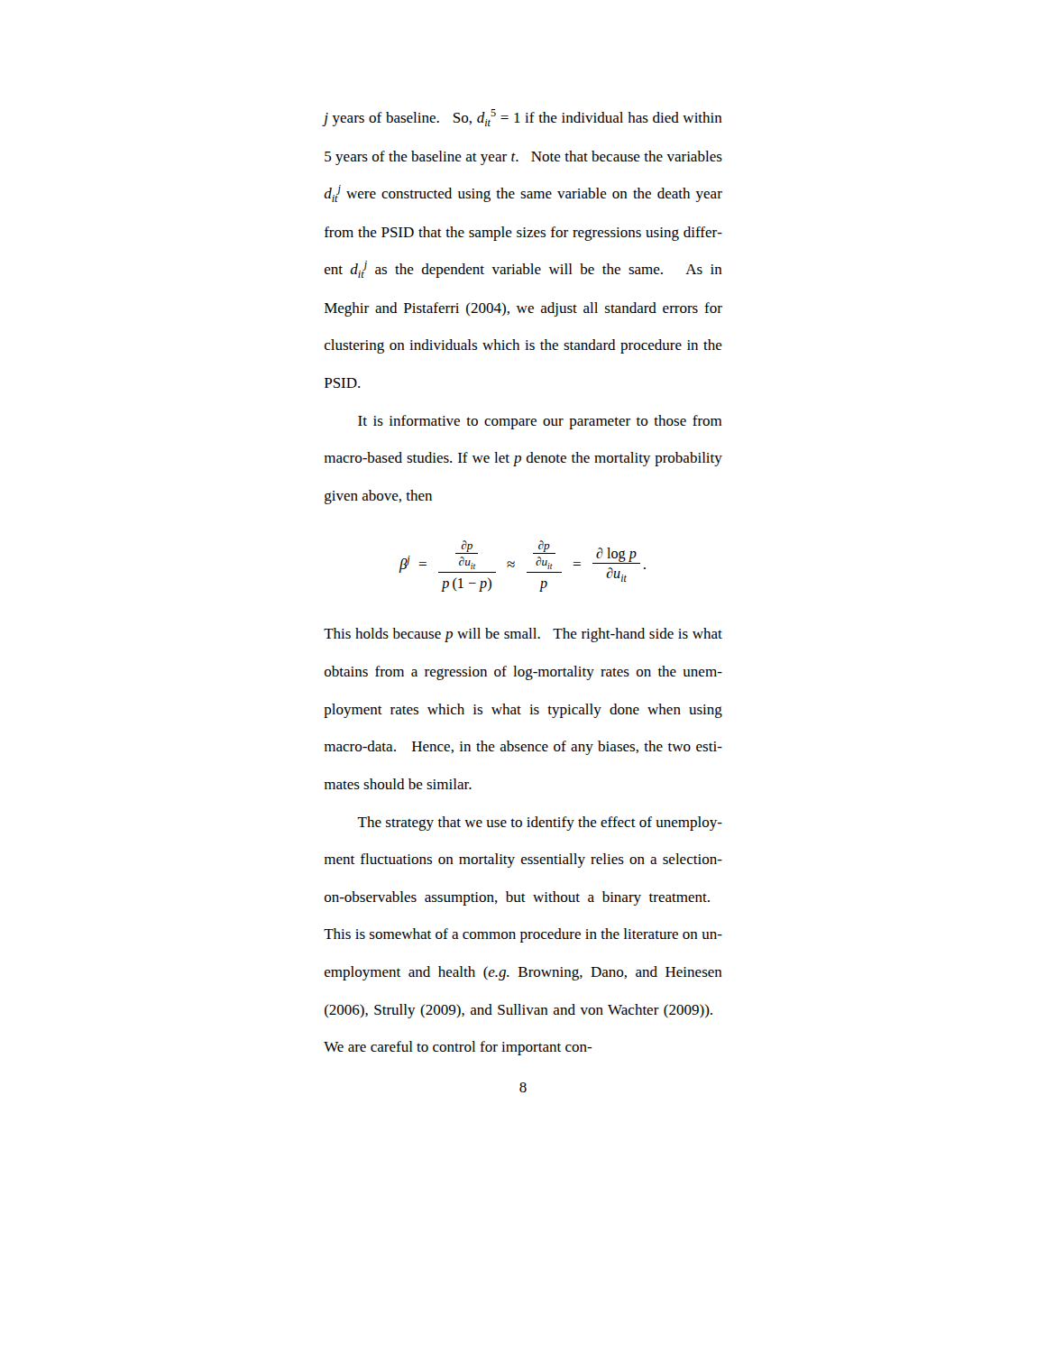j years of baseline. So, dit 5 = 1 if the individual has died within 5 years of the baseline at year t. Note that because the variables dit j were constructed using the same variable on the death year from the PSID that the sample sizes for regressions using different dit j as the dependent variable will be the same. As in Meghir and Pistaferri (2004), we adjust all standard errors for clustering on individuals which is the standard procedure in the PSID.
It is informative to compare our parameter to those from macro-based studies. If we let p denote the mortality probability given above, then
βj = ∂p∂uit p (1 − p) ≈ ∂p∂uit p = ∂ log p ∂uit .
This holds because p will be small. The right-hand side is what obtains from a regression of log-mortality rates on the unemployment rates which is what is typically done when using macro-data. Hence, in the absence of any biases, the two estimates should be similar.
The strategy that we use to identify the effect of unemployment fluctuations on mortality essentially relies on a selection-on-observables assumption, but without a binary treatment. This is somewhat of a common procedure in the literature on unemployment and health (e.g. Browning, Dano, and Heinesen (2006), Strully (2009), and Sullivan and von Wachter (2009)). We are careful to control for important con-
8